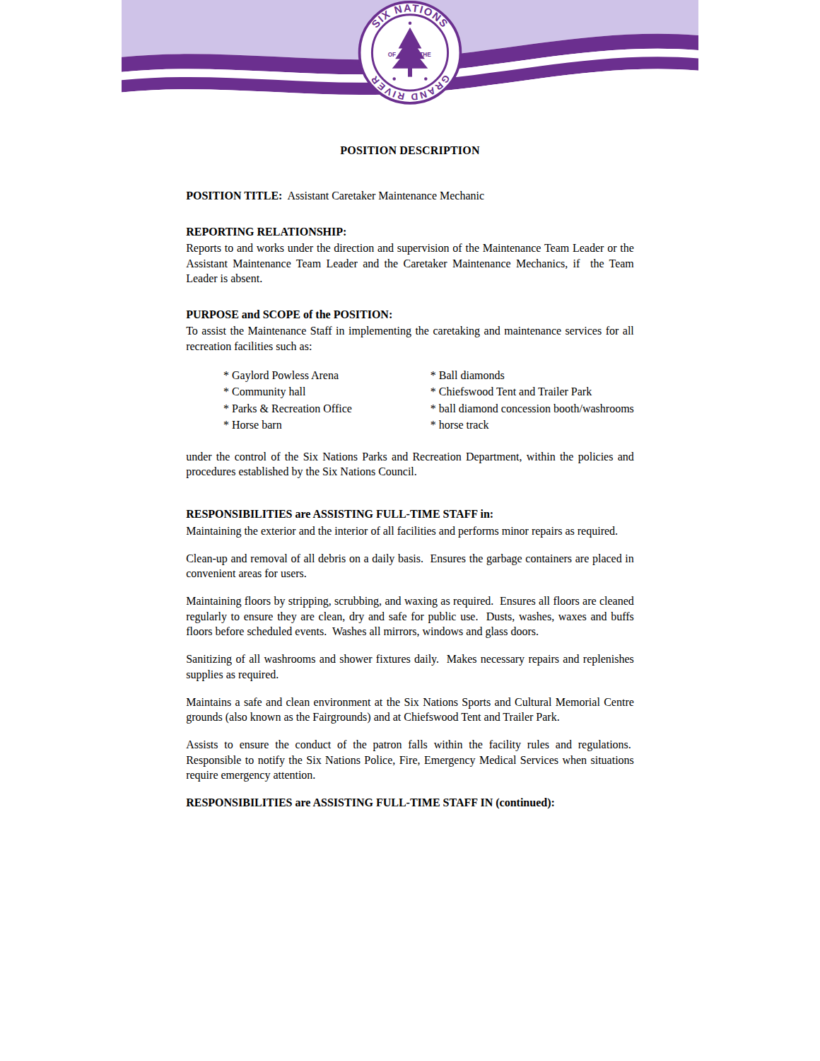SIX NATIONS GRAND RIVER OF THE
POSITION DESCRIPTION
POSITION TITLE: Assistant Caretaker Maintenance Mechanic
REPORTING RELATIONSHIP:
Reports to and works under the direction and supervision of the Maintenance Team Leader or the Assistant Maintenance Team Leader and the Caretaker Maintenance Mechanics, if the Team Leader is absent.
PURPOSE and SCOPE of the POSITION:
To assist the Maintenance Staff in implementing the caretaking and maintenance services for all recreation facilities such as:
| * Gaylord Powless Arena | * Ball diamonds |
| * Community hall | * Chiefswood Tent and Trailer Park |
| * Parks & Recreation Office | * ball diamond concession booth/washrooms |
| * Horse barn | * horse track |
under the control of the Six Nations Parks and Recreation Department, within the policies and procedures established by the Six Nations Council.
RESPONSIBILITIES are ASSISTING FULL-TIME STAFF in:
Maintaining the exterior and the interior of all facilities and performs minor repairs as required.
Clean-up and removal of all debris on a daily basis. Ensures the garbage containers are placed in convenient areas for users.
Maintaining floors by stripping, scrubbing, and waxing as required. Ensures all floors are cleaned regularly to ensure they are clean, dry and safe for public use. Dusts, washes, waxes and buffs floors before scheduled events. Washes all mirrors, windows and glass doors.
Sanitizing of all washrooms and shower fixtures daily. Makes necessary repairs and replenishes supplies as required.
Maintains a safe and clean environment at the Six Nations Sports and Cultural Memorial Centre grounds (also known as the Fairgrounds) and at Chiefswood Tent and Trailer Park.
Assists to ensure the conduct of the patron falls within the facility rules and regulations. Responsible to notify the Six Nations Police, Fire, Emergency Medical Services when situations require emergency attention.
RESPONSIBILITIES are ASSISTING FULL-TIME STAFF IN (continued):